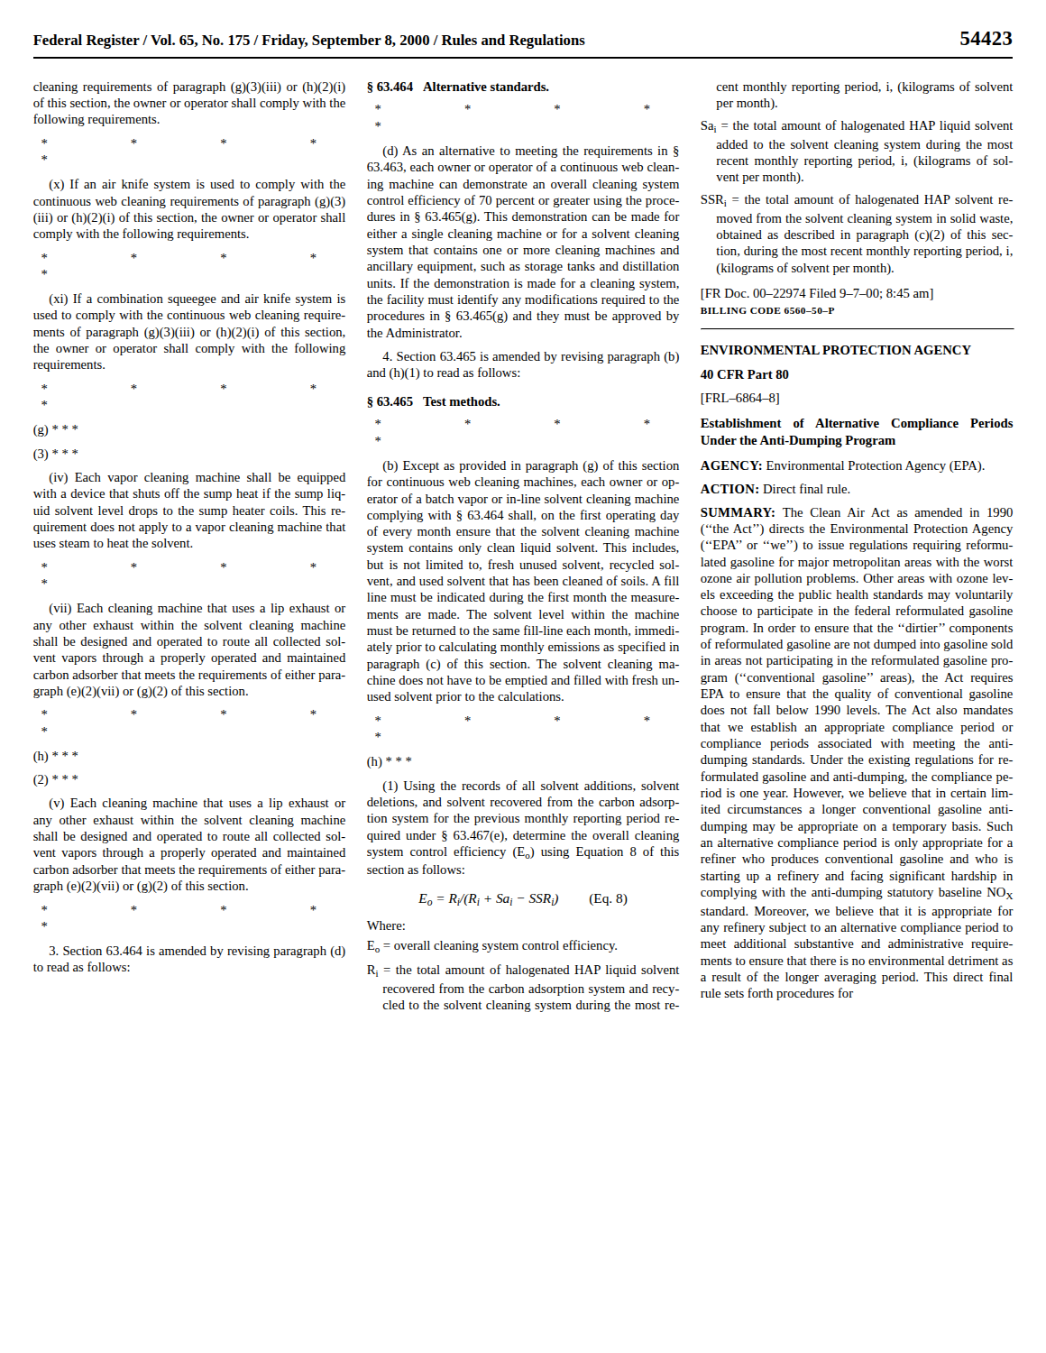Federal Register / Vol. 65, No. 175 / Friday, September 8, 2000 / Rules and Regulations
54423
cleaning requirements of paragraph (g)(3)(iii) or (h)(2)(i) of this section, the owner or operator shall comply with the following requirements.
* * * * *
(x) If an air knife system is used to comply with the continuous web cleaning requirements of paragraph (g)(3)(iii) or (h)(2)(i) of this section, the owner or operator shall comply with the following requirements.
* * * * *
(xi) If a combination squeegee and air knife system is used to comply with the continuous web cleaning requirements of paragraph (g)(3)(iii) or (h)(2)(i) of this section, the owner or operator shall comply with the following requirements.
* * * * *
(g) * * *
(3) * * *
(iv) Each vapor cleaning machine shall be equipped with a device that shuts off the sump heat if the sump liquid solvent level drops to the sump heater coils. This requirement does not apply to a vapor cleaning machine that uses steam to heat the solvent.
* * * * *
(vii) Each cleaning machine that uses a lip exhaust or any other exhaust within the solvent cleaning machine shall be designed and operated to route all collected solvent vapors through a properly operated and maintained carbon adsorber that meets the requirements of either paragraph (e)(2)(vii) or (g)(2) of this section.
* * * * *
(h) * * *
(2) * * *
(v) Each cleaning machine that uses a lip exhaust or any other exhaust within the solvent cleaning machine shall be designed and operated to route all collected solvent vapors through a properly operated and maintained carbon adsorber that meets the requirements of either paragraph (e)(2)(vii) or (g)(2) of this section.
* * * * *
3. Section 63.464 is amended by revising paragraph (d) to read as follows:
§ 63.464 Alternative standards.
* * * * *
(d) As an alternative to meeting the requirements in § 63.463, each owner or operator of a continuous web cleaning machine can demonstrate an overall cleaning system control efficiency of 70 percent or greater using the procedures in § 63.465(g). This demonstration can be made for either a single cleaning machine or for a solvent cleaning system that contains one or more cleaning machines and ancillary equipment, such as storage tanks and distillation units. If the demonstration is made for a cleaning system, the facility must identify any modifications required to the procedures in § 63.465(g) and they must be approved by the Administrator.
4. Section 63.465 is amended by revising paragraph (b) and (h)(1) to read as follows:
§ 63.465 Test methods.
* * * * *
(b) Except as provided in paragraph (g) of this section for continuous web cleaning machines, each owner or operator of a batch vapor or in-line solvent cleaning machine complying with § 63.464 shall, on the first operating day of every month ensure that the solvent cleaning machine system contains only clean liquid solvent. This includes, but is not limited to, fresh unused solvent, recycled solvent, and used solvent that has been cleaned of soils. A fill line must be indicated during the first month the measurements are made. The solvent level within the machine must be returned to the same fill-line each month, immediately prior to calculating monthly emissions as specified in paragraph (c) of this section. The solvent cleaning machine does not have to be emptied and filled with fresh unused solvent prior to the calculations.
* * * * *
(h) * * *
(1) Using the records of all solvent additions, solvent deletions, and solvent recovered from the carbon adsorption system for the previous monthly reporting period required under § 63.467(e), determine the overall cleaning system control efficiency (Eo) using Equation 8 of this section as follows:
Eo = Ri/(Ri + Sai − SSRi)(Eq. 8)
Where:
Eo = overall cleaning system control efficiency.
Ri = the total amount of halogenated HAP liquid solvent recovered from the carbon adsorption system and recycled to the solvent cleaning system during the most recent monthly reporting period, i, (kilograms of solvent per month).
Sai = the total amount of halogenated HAP liquid solvent added to the solvent cleaning system during the most recent monthly reporting period, i, (kilograms of solvent per month).
SSRi = the total amount of halogenated HAP solvent removed from the solvent cleaning system in solid waste, obtained as described in paragraph (c)(2) of this section, during the most recent monthly reporting period, i, (kilograms of solvent per month).
[FR Doc. 00–22974 Filed 9–7–00; 8:45 am]
BILLING CODE 6560–50–P
ENVIRONMENTAL PROTECTION AGENCY
40 CFR Part 80
[FRL–6864–8]
Establishment of Alternative Compliance Periods Under the Anti-Dumping Program
AGENCY: Environmental Protection Agency (EPA).
ACTION: Direct final rule.
SUMMARY: The Clean Air Act as amended in 1990 (‘‘the Act’’) directs the Environmental Protection Agency (‘‘EPA’’ or ‘‘we’’) to issue regulations requiring reformulated gasoline for major metropolitan areas with the worst ozone air pollution problems. Other areas with ozone levels exceeding the public health standards may voluntarily choose to participate in the federal reformulated gasoline program. In order to ensure that the ‘‘dirtier’’ components of reformulated gasoline are not dumped into gasoline sold in areas not participating in the reformulated gasoline program (‘‘conventional gasoline’’ areas), the Act requires EPA to ensure that the quality of conventional gasoline does not fall below 1990 levels. The Act also mandates that we establish an appropriate compliance period or compliance periods associated with meeting the anti-dumping standards. Under the existing regulations for reformulated gasoline and anti-dumping, the compliance period is one year. However, we believe that in certain limited circumstances a longer conventional gasoline anti-dumping may be appropriate on a temporary basis. Such an alternative compliance period is only appropriate for a refiner who produces conventional gasoline and who is starting up a refinery and facing significant hardship in complying with the anti-dumping statutory baseline NOX standard. Moreover, we believe that it is appropriate for any refinery subject to an alternative compliance period to meet additional substantive and administrative requirements to ensure that there is no environmental detriment as a result of the longer averaging period. This direct final rule sets forth procedures for